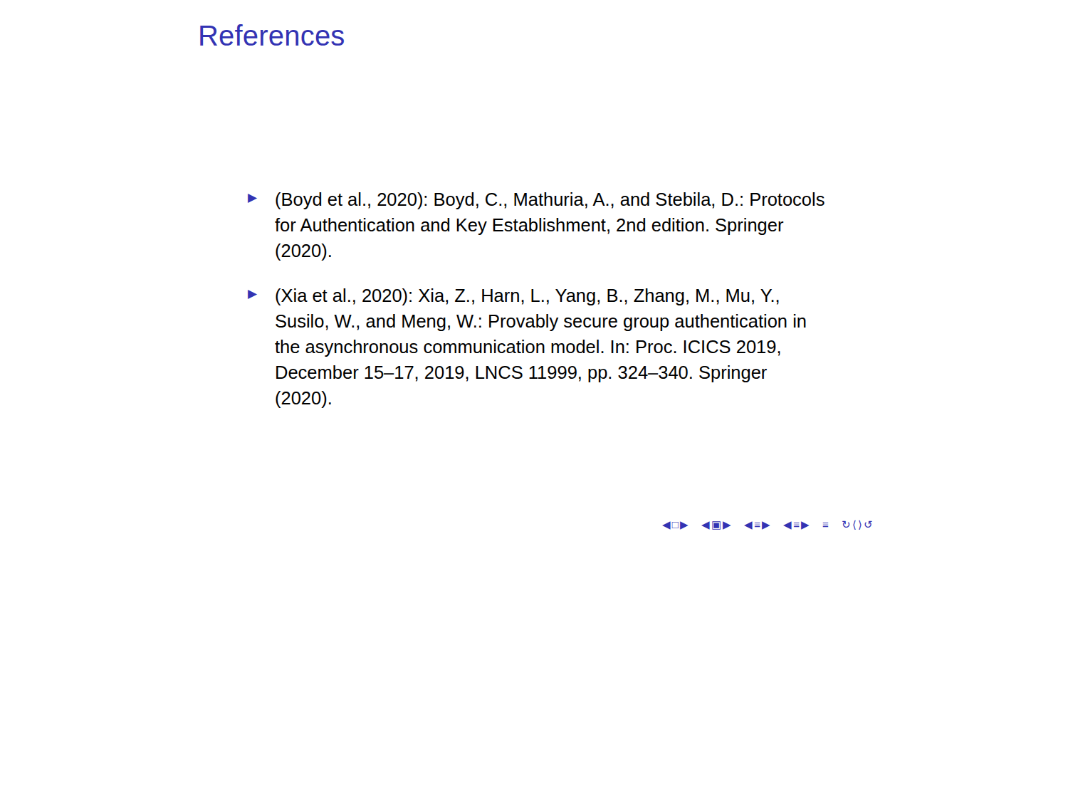References
(Boyd et al., 2020): Boyd, C., Mathuria, A., and Stebila, D.: Protocols for Authentication and Key Establishment, 2nd edition. Springer (2020).
(Xia et al., 2020): Xia, Z., Harn, L., Yang, B., Zhang, M., Mu, Y., Susilo, W., and Meng, W.: Provably secure group authentication in the asynchronous communication model. In: Proc. ICICS 2019, December 15–17, 2019, LNCS 11999, pp. 324–340. Springer (2020).
◀□▶ ◀▣▶ ◀≡▶ ◀≡▶ ≡ ↻⟨⟩↺